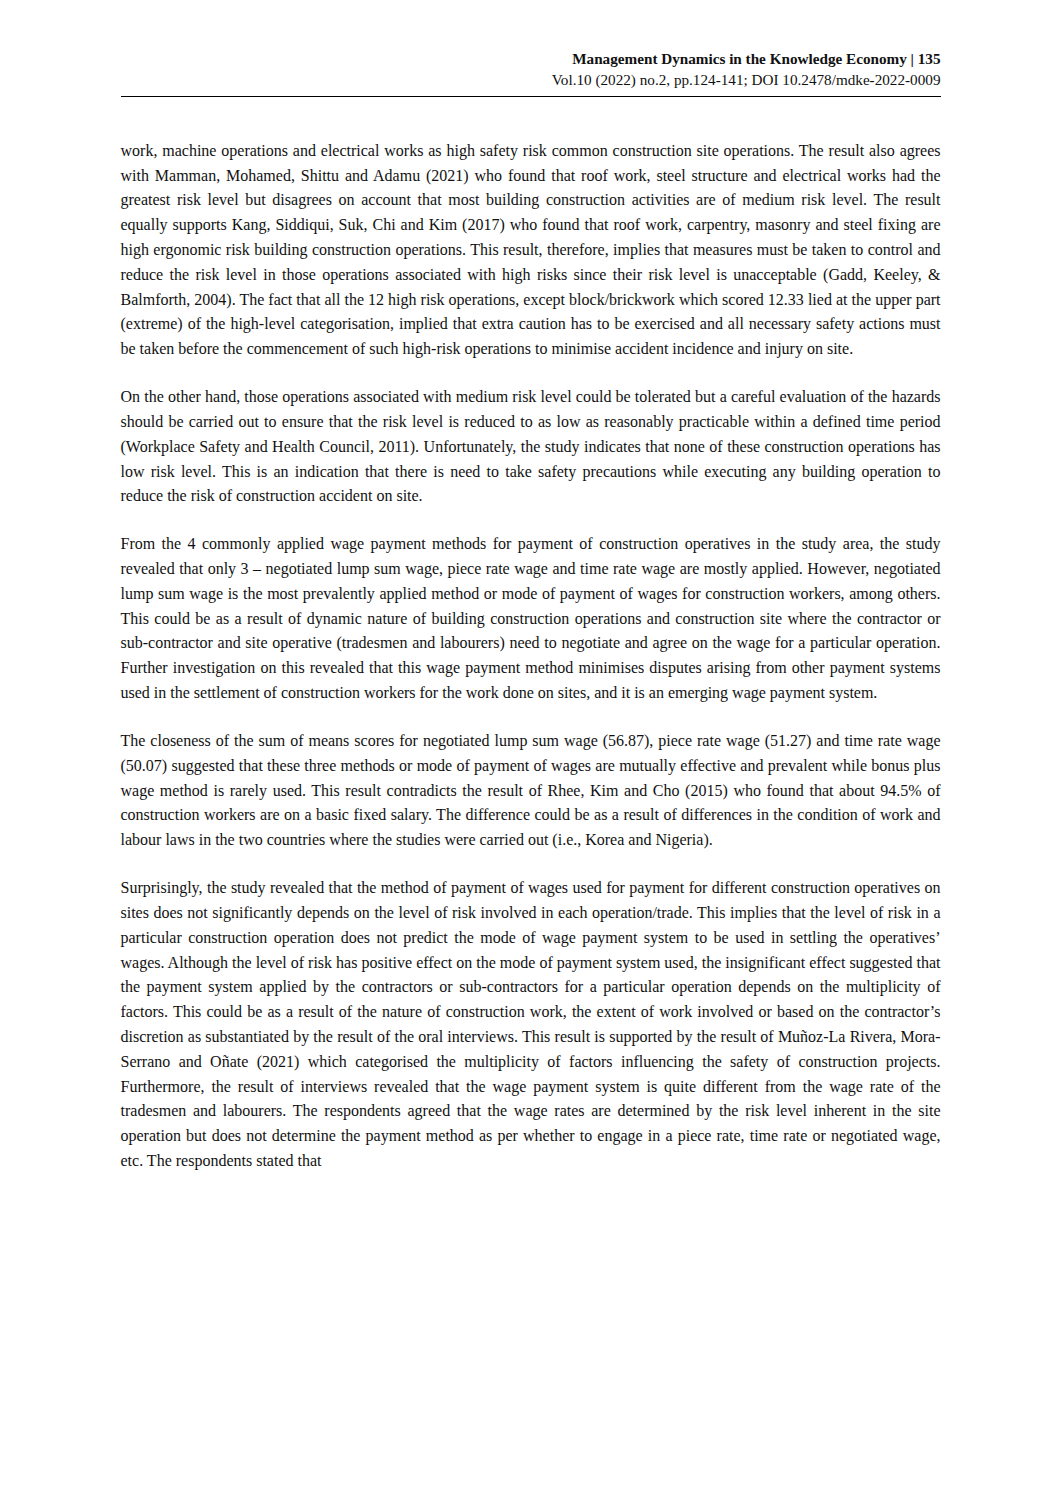Management Dynamics in the Knowledge Economy | 135
Vol.10 (2022) no.2, pp.124-141; DOI 10.2478/mdke-2022-0009
work, machine operations and electrical works as high safety risk common construction site operations. The result also agrees with Mamman, Mohamed, Shittu and Adamu (2021) who found that roof work, steel structure and electrical works had the greatest risk level but disagrees on account that most building construction activities are of medium risk level. The result equally supports Kang, Siddiqui, Suk, Chi and Kim (2017) who found that roof work, carpentry, masonry and steel fixing are high ergonomic risk building construction operations. This result, therefore, implies that measures must be taken to control and reduce the risk level in those operations associated with high risks since their risk level is unacceptable (Gadd, Keeley, & Balmforth, 2004). The fact that all the 12 high risk operations, except block/brickwork which scored 12.33 lied at the upper part (extreme) of the high-level categorisation, implied that extra caution has to be exercised and all necessary safety actions must be taken before the commencement of such high-risk operations to minimise accident incidence and injury on site.
On the other hand, those operations associated with medium risk level could be tolerated but a careful evaluation of the hazards should be carried out to ensure that the risk level is reduced to as low as reasonably practicable within a defined time period (Workplace Safety and Health Council, 2011). Unfortunately, the study indicates that none of these construction operations has low risk level. This is an indication that there is need to take safety precautions while executing any building operation to reduce the risk of construction accident on site.
From the 4 commonly applied wage payment methods for payment of construction operatives in the study area, the study revealed that only 3 – negotiated lump sum wage, piece rate wage and time rate wage are mostly applied. However, negotiated lump sum wage is the most prevalently applied method or mode of payment of wages for construction workers, among others. This could be as a result of dynamic nature of building construction operations and construction site where the contractor or sub-contractor and site operative (tradesmen and labourers) need to negotiate and agree on the wage for a particular operation. Further investigation on this revealed that this wage payment method minimises disputes arising from other payment systems used in the settlement of construction workers for the work done on sites, and it is an emerging wage payment system.
The closeness of the sum of means scores for negotiated lump sum wage (56.87), piece rate wage (51.27) and time rate wage (50.07) suggested that these three methods or mode of payment of wages are mutually effective and prevalent while bonus plus wage method is rarely used. This result contradicts the result of Rhee, Kim and Cho (2015) who found that about 94.5% of construction workers are on a basic fixed salary. The difference could be as a result of differences in the condition of work and labour laws in the two countries where the studies were carried out (i.e., Korea and Nigeria).
Surprisingly, the study revealed that the method of payment of wages used for payment for different construction operatives on sites does not significantly depends on the level of risk involved in each operation/trade. This implies that the level of risk in a particular construction operation does not predict the mode of wage payment system to be used in settling the operatives’ wages. Although the level of risk has positive effect on the mode of payment system used, the insignificant effect suggested that the payment system applied by the contractors or sub-contractors for a particular operation depends on the multiplicity of factors. This could be as a result of the nature of construction work, the extent of work involved or based on the contractor’s discretion as substantiated by the result of the oral interviews. This result is supported by the result of Muñoz-La Rivera, Mora-Serrano and Oñate (2021) which categorised the multiplicity of factors influencing the safety of construction projects. Furthermore, the result of interviews revealed that the wage payment system is quite different from the wage rate of the tradesmen and labourers. The respondents agreed that the wage rates are determined by the risk level inherent in the site operation but does not determine the payment method as per whether to engage in a piece rate, time rate or negotiated wage, etc. The respondents stated that